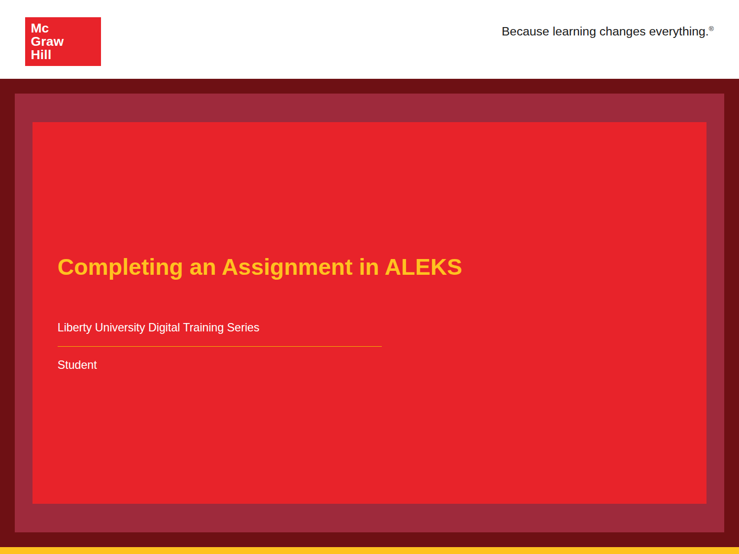Mc Graw Hill
Because learning changes everything.®
Completing an Assignment in ALEKS
Liberty University Digital Training Series
Student